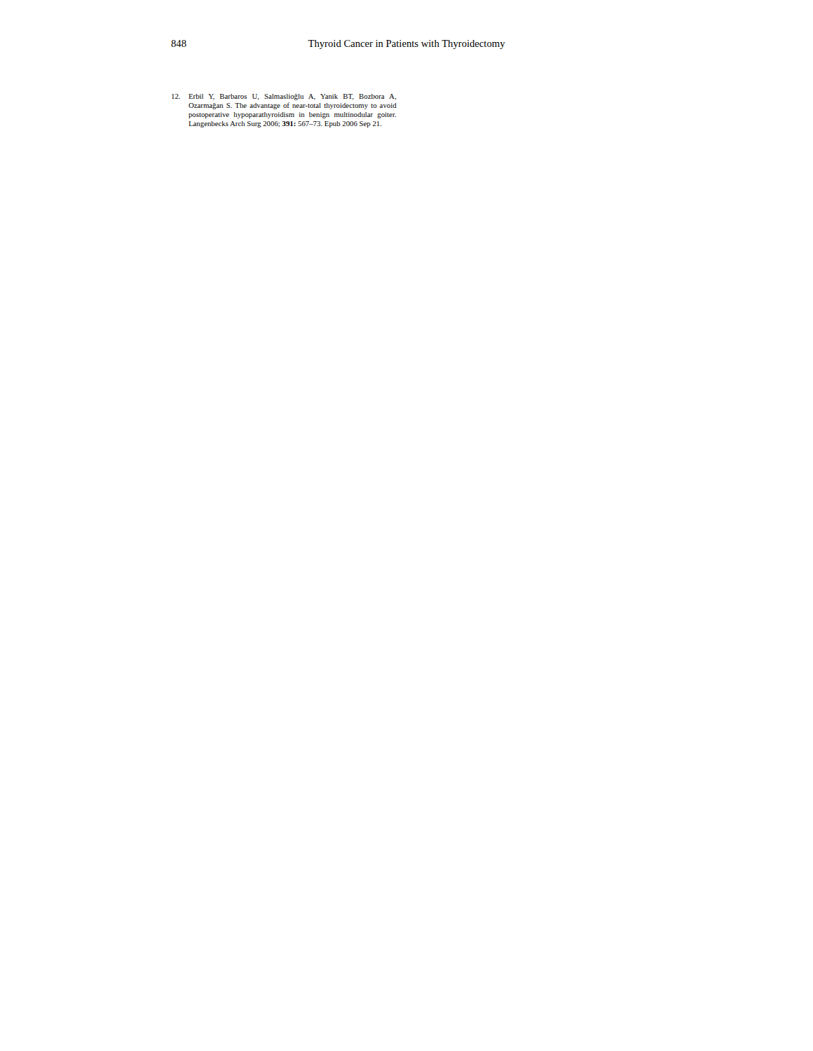848
Thyroid Cancer in Patients with Thyroidectomy
12.
Erbil Y, Barbaros U, Salmaslioğlu A, Yanik BT, Bozbora A, Ozarmağan S. The advantage of near-total thyroidectomy to avoid postoperative hypoparathyroidism in benign multinodular goiter. Langenbecks Arch Surg 2006; 391: 567–73. Epub 2006 Sep 21.